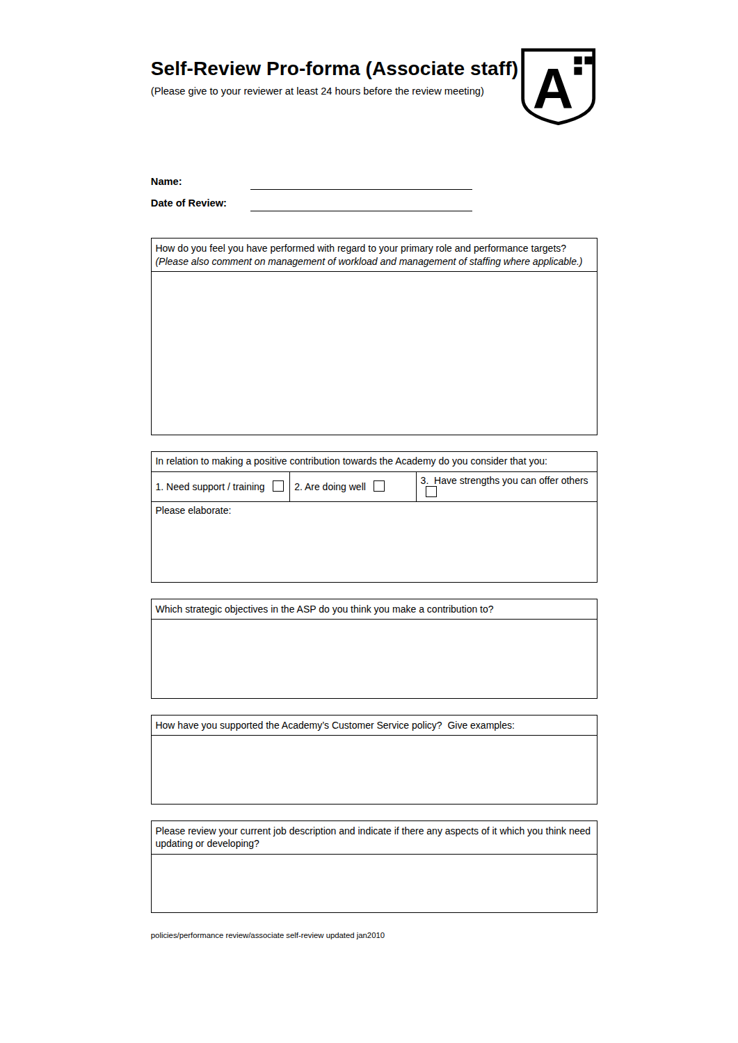Self-Review Pro-forma (Associate staff)
(Please give to your reviewer at least 24 hours before the review meeting)
A
| Name: | |
| Date of Review: | |
How do you feel you have performed with regard to your primary role and performance targets?
(Please also comment on management of workload and management of staffing where applicable.)
In relation to making a positive contribution towards the Academy do you consider that you:
| 1. Need support / training | 2. Are doing well | 3. Have strengths you can offer others |
Please elaborate:
Which strategic objectives in the ASP do you think you make a contribution to?
How have you supported the Academy’s Customer Service policy? Give examples:
Please review your current job description and indicate if there any aspects of it which you think need updating or developing?
policies/performance review/associate self-review updated jan2010